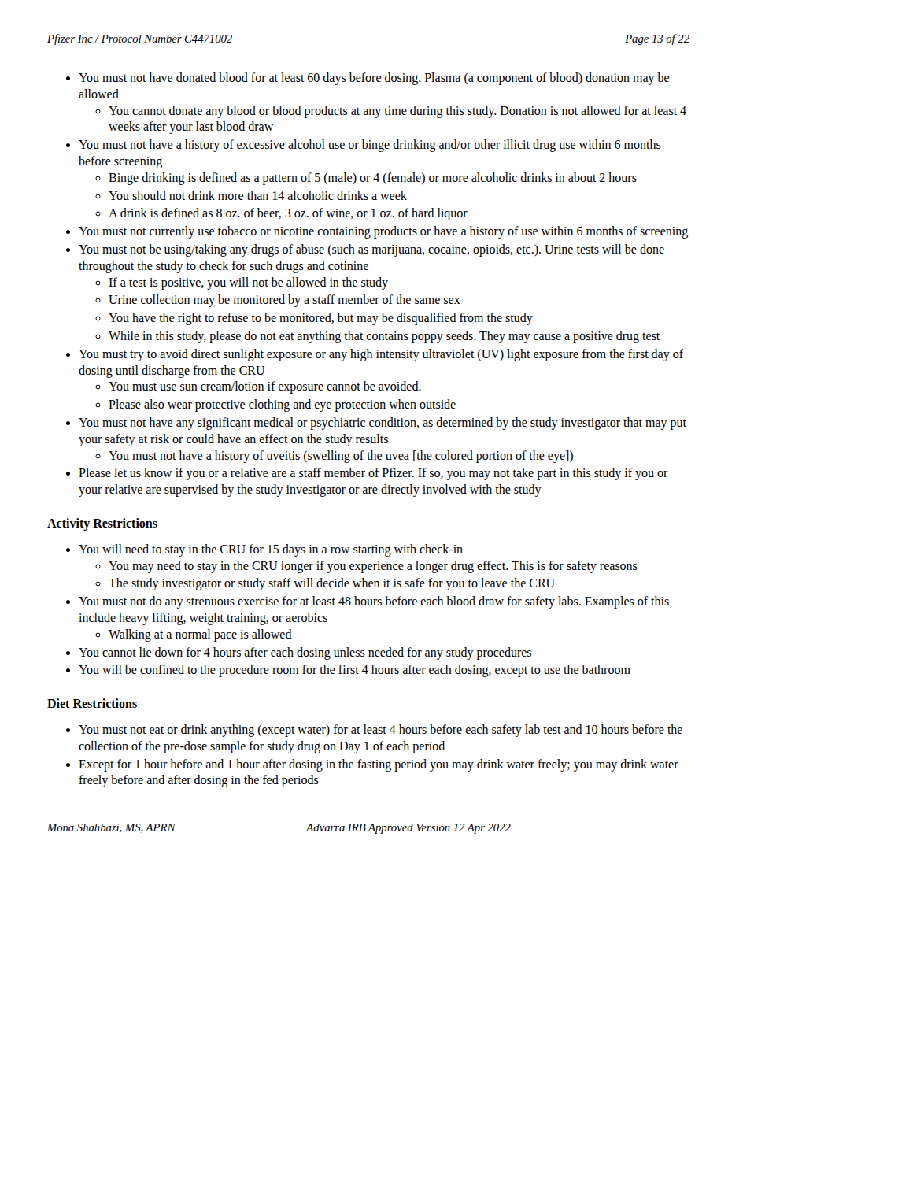Pfizer Inc / Protocol Number C4471002 Page 13 of 22
You must not have donated blood for at least 60 days before dosing. Plasma (a component of blood) donation may be allowed
You cannot donate any blood or blood products at any time during this study. Donation is not allowed for at least 4 weeks after your last blood draw
You must not have a history of excessive alcohol use or binge drinking and/or other illicit drug use within 6 months before screening
Binge drinking is defined as a pattern of 5 (male) or 4 (female) or more alcoholic drinks in about 2 hours
You should not drink more than 14 alcoholic drinks a week
A drink is defined as 8 oz. of beer, 3 oz. of wine, or 1 oz. of hard liquor
You must not currently use tobacco or nicotine containing products or have a history of use within 6 months of screening
You must not be using/taking any drugs of abuse (such as marijuana, cocaine, opioids, etc.). Urine tests will be done throughout the study to check for such drugs and cotinine
If a test is positive, you will not be allowed in the study
Urine collection may be monitored by a staff member of the same sex
You have the right to refuse to be monitored, but may be disqualified from the study
While in this study, please do not eat anything that contains poppy seeds. They may cause a positive drug test
You must try to avoid direct sunlight exposure or any high intensity ultraviolet (UV) light exposure from the first day of dosing until discharge from the CRU
You must use sun cream/lotion if exposure cannot be avoided.
Please also wear protective clothing and eye protection when outside
You must not have any significant medical or psychiatric condition, as determined by the study investigator that may put your safety at risk or could have an effect on the study results
You must not have a history of uveitis (swelling of the uvea [the colored portion of the eye])
Please let us know if you or a relative are a staff member of Pfizer. If so, you may not take part in this study if you or your relative are supervised by the study investigator or are directly involved with the study
Activity Restrictions
You will need to stay in the CRU for 15 days in a row starting with check-in
You may need to stay in the CRU longer if you experience a longer drug effect. This is for safety reasons
The study investigator or study staff will decide when it is safe for you to leave the CRU
You must not do any strenuous exercise for at least 48 hours before each blood draw for safety labs. Examples of this include heavy lifting, weight training, or aerobics
Walking at a normal pace is allowed
You cannot lie down for 4 hours after each dosing unless needed for any study procedures
You will be confined to the procedure room for the first 4 hours after each dosing, except to use the bathroom
Diet Restrictions
You must not eat or drink anything (except water) for at least 4 hours before each safety lab test and 10 hours before the collection of the pre-dose sample for study drug on Day 1 of each period
Except for 1 hour before and 1 hour after dosing in the fasting period you may drink water freely; you may drink water freely before and after dosing in the fed periods
Mona Shahbazi, MS, APRN Advarra IRB Approved Version 12 Apr 2022